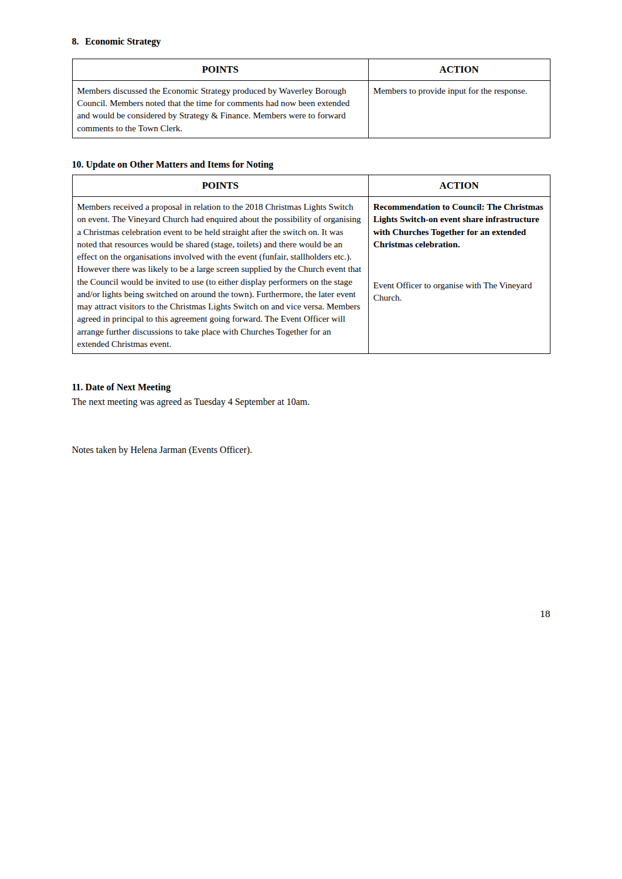8. Economic Strategy
| POINTS | ACTION |
| --- | --- |
| Members discussed the Economic Strategy produced by Waverley Borough Council. Members noted that the time for comments had now been extended and would be considered by Strategy & Finance. Members were to forward comments to the Town Clerk. | Members to provide input for the response. |
10. Update on Other Matters and Items for Noting
| POINTS | ACTION |
| --- | --- |
| Members received a proposal in relation to the 2018 Christmas Lights Switch on event. The Vineyard Church had enquired about the possibility of organising a Christmas celebration event to be held straight after the switch on. It was noted that resources would be shared (stage, toilets) and there would be an effect on the organisations involved with the event (funfair, stallholders etc.). However there was likely to be a large screen supplied by the Church event that the Council would be invited to use (to either display performers on the stage and/or lights being switched on around the town). Furthermore, the later event may attract visitors to the Christmas Lights Switch on and vice versa. Members agreed in principal to this agreement going forward. The Event Officer will arrange further discussions to take place with Churches Together for an extended Christmas event. | Recommendation to Council: The Christmas Lights Switch-on event share infrastructure with Churches Together for an extended Christmas celebration. Event Officer to organise with The Vineyard Church. |
11. Date of Next Meeting
The next meeting was agreed as Tuesday 4 September at 10am.
Notes taken by Helena Jarman (Events Officer).
18